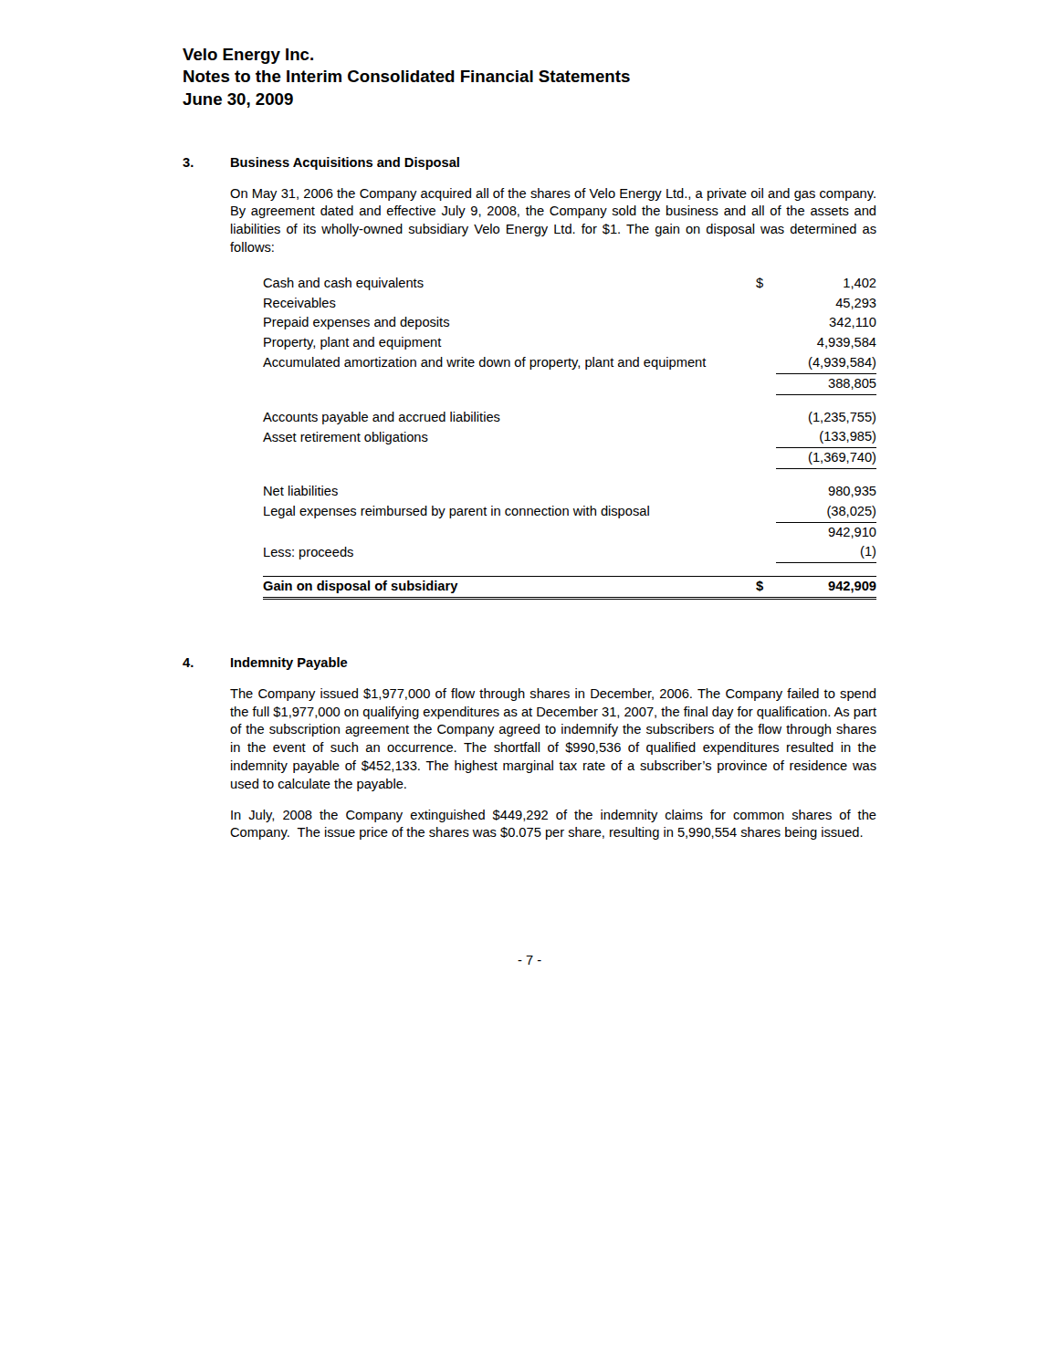Velo Energy Inc.
Notes to the Interim Consolidated Financial Statements
June 30, 2009
3. Business Acquisitions and Disposal
On May 31, 2006 the Company acquired all of the shares of Velo Energy Ltd., a private oil and gas company. By agreement dated and effective July 9, 2008, the Company sold the business and all of the assets and liabilities of its wholly-owned subsidiary Velo Energy Ltd. for $1. The gain on disposal was determined as follows:
| Cash and cash equivalents | $ | 1,402 |
| Receivables | | 45,293 |
| Prepaid expenses and deposits | | 342,110 |
| Property, plant and equipment | | 4,939,584 |
| Accumulated amortization and write down of property, plant and equipment | | (4,939,584) |
| | | 388,805 |
| Accounts payable and accrued liabilities | | (1,235,755) |
| Asset retirement obligations | | (133,985) |
| | | (1,369,740) |
| Net liabilities | | 980,935 |
| Legal expenses reimbursed by parent in connection with disposal | | (38,025) |
| | | 942,910 |
| Less: proceeds | | (1) |
| Gain on disposal of subsidiary | $ | 942,909 |
4. Indemnity Payable
The Company issued $1,977,000 of flow through shares in December, 2006. The Company failed to spend the full $1,977,000 on qualifying expenditures as at December 31, 2007, the final day for qualification. As part of the subscription agreement the Company agreed to indemnify the subscribers of the flow through shares in the event of such an occurrence. The shortfall of $990,536 of qualified expenditures resulted in the indemnity payable of $452,133. The highest marginal tax rate of a subscriber’s province of residence was used to calculate the payable.
In July, 2008 the Company extinguished $449,292 of the indemnity claims for common shares of the Company. The issue price of the shares was $0.075 per share, resulting in 5,990,554 shares being issued.
- 7 -